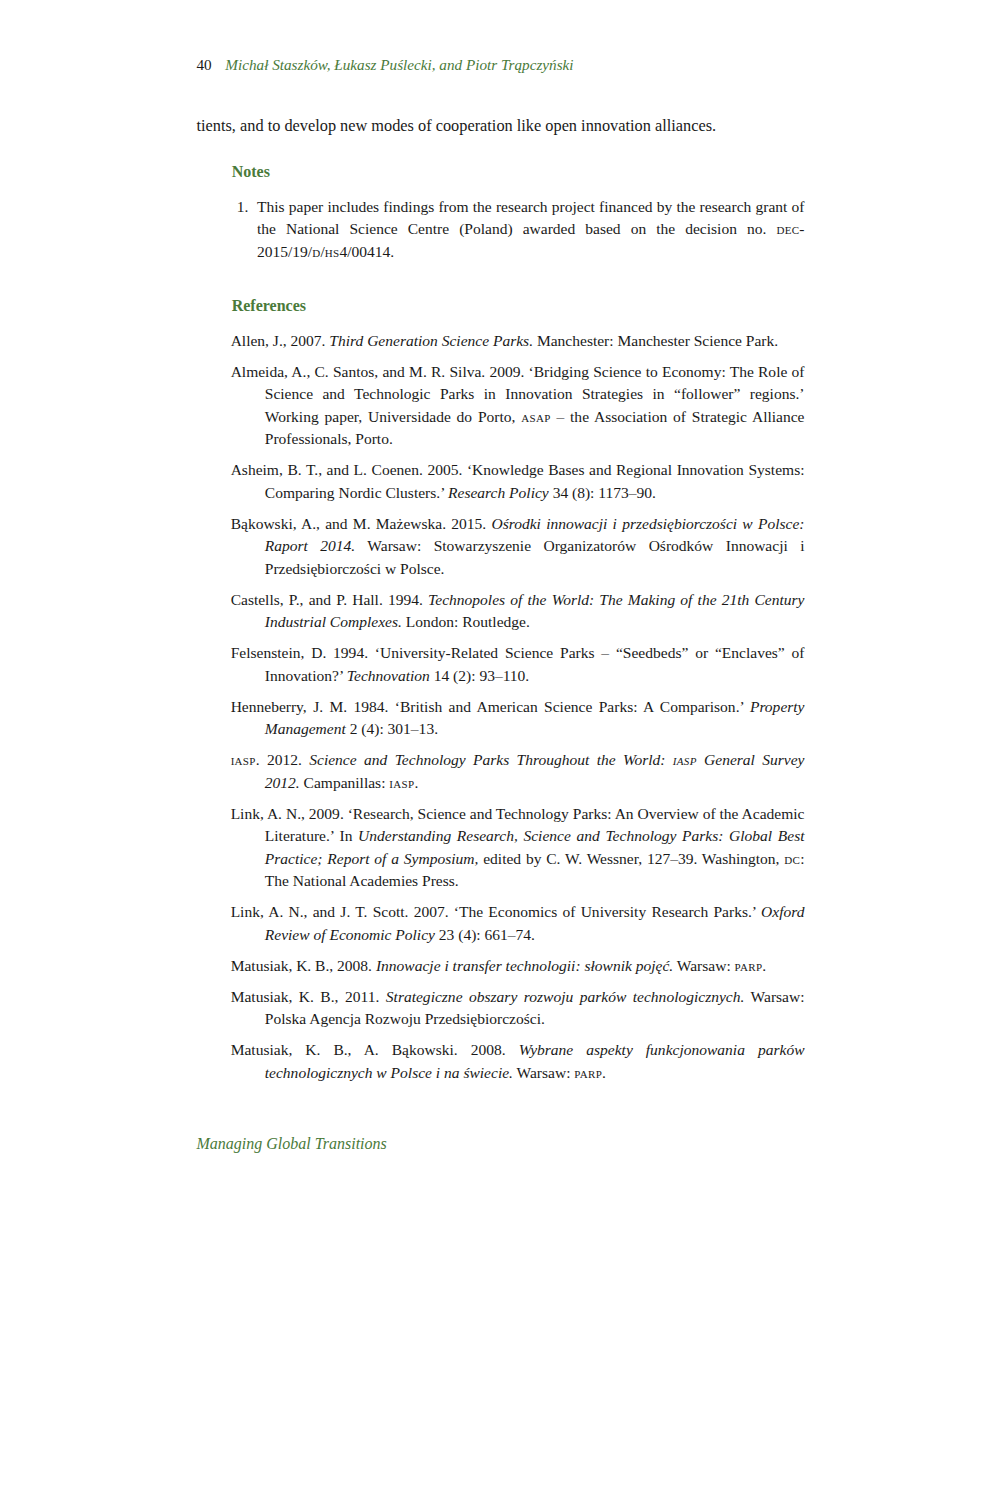40 Michał Staszków, Łukasz Puślecki, and Piotr Trąpczyński
tients, and to develop new modes of cooperation like open innovation alliances.
Notes
This paper includes findings from the research project financed by the research grant of the National Science Centre (Poland) awarded based on the decision no. dec-2015/19/d/hs4/00414.
References
Allen, J., 2007. Third Generation Science Parks. Manchester: Manchester Science Park.
Almeida, A., C. Santos, and M. R. Silva. 2009. ‘Bridging Science to Economy: The Role of Science and Technologic Parks in Innovation Strategies in “follower” regions.’ Working paper, Universidade do Porto, asap – the Association of Strategic Alliance Professionals, Porto.
Asheim, B. T., and L. Coenen. 2005. ‘Knowledge Bases and Regional Innovation Systems: Comparing Nordic Clusters.’ Research Policy 34 (8): 1173–90.
Bąkowski, A., and M. Mażewska. 2015. Ośrodki innowacji i przedsiębiorczości w Polsce: Raport 2014. Warsaw: Stowarzyszenie Organizatorów Ośrodków Innowacji i Przedsiębiorczości w Polsce.
Castells, P., and P. Hall. 1994. Technopoles of the World: The Making of the 21th Century Industrial Complexes. London: Routledge.
Felsenstein, D. 1994. ‘University-Related Science Parks – “Seedbeds” or “Enclaves” of Innovation?’ Technovation 14 (2): 93–110.
Henneberry, J. M. 1984. ‘British and American Science Parks: A Comparison.’ Property Management 2 (4): 301–13.
iasp. 2012. Science and Technology Parks Throughout the World: iasp General Survey 2012. Campanillas: iasp.
Link, A. N., 2009. ‘Research, Science and Technology Parks: An Overview of the Academic Literature.’ In Understanding Research, Science and Technology Parks: Global Best Practice; Report of a Symposium, edited by C. W. Wessner, 127–39. Washington, dc: The National Academies Press.
Link, A. N., and J. T. Scott. 2007. ‘The Economics of University Research Parks.’ Oxford Review of Economic Policy 23 (4): 661–74.
Matusiak, K. B., 2008. Innowacje i transfer technologii: słownik pojęć. Warsaw: parp.
Matusiak, K. B., 2011. Strategiczne obszary rozwoju parków technologicznych. Warsaw: Polska Agencja Rozwoju Przedsiębiorczości.
Matusiak, K. B., A. Bąkowski. 2008. Wybrane aspekty funkcjonowania parków technologicznych w Polsce i na świecie. Warsaw: parp.
Managing Global Transitions